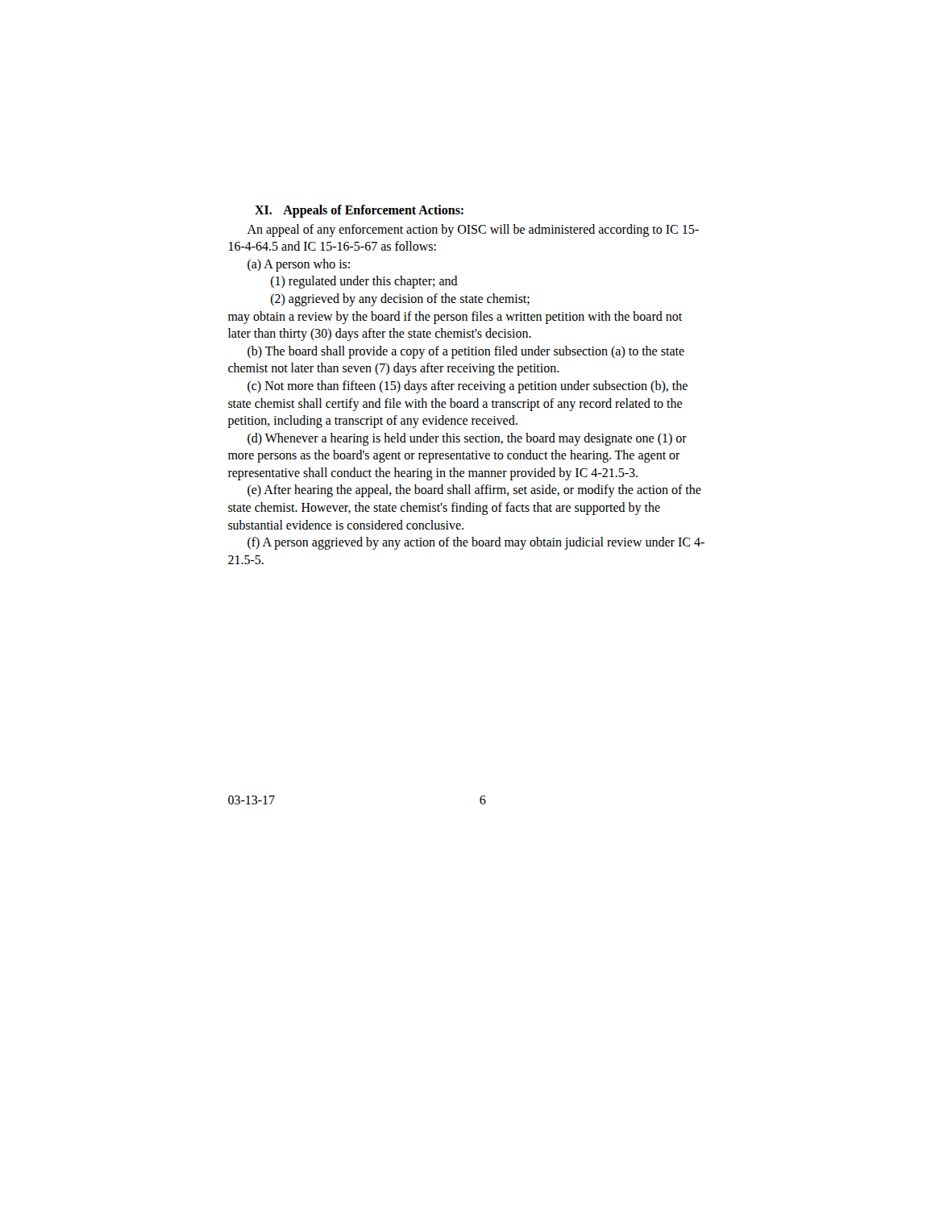XI. Appeals of Enforcement Actions:
An appeal of any enforcement action by OISC will be administered according to IC 15-16-4-64.5 and IC 15-16-5-67 as follows:
(a) A person who is:
(1) regulated under this chapter; and
(2) aggrieved by any decision of the state chemist;
may obtain a review by the board if the person files a written petition with the board not later than thirty (30) days after the state chemist's decision.
(b) The board shall provide a copy of a petition filed under subsection (a) to the state chemist not later than seven (7) days after receiving the petition.
(c) Not more than fifteen (15) days after receiving a petition under subsection (b), the state chemist shall certify and file with the board a transcript of any record related to the petition, including a transcript of any evidence received.
(d) Whenever a hearing is held under this section, the board may designate one (1) or more persons as the board's agent or representative to conduct the hearing. The agent or representative shall conduct the hearing in the manner provided by IC 4-21.5-3.
(e) After hearing the appeal, the board shall affirm, set aside, or modify the action of the state chemist. However, the state chemist's finding of facts that are supported by the substantial evidence is considered conclusive.
(f) A person aggrieved by any action of the board may obtain judicial review under IC 4-21.5-5.
03-13-17 6